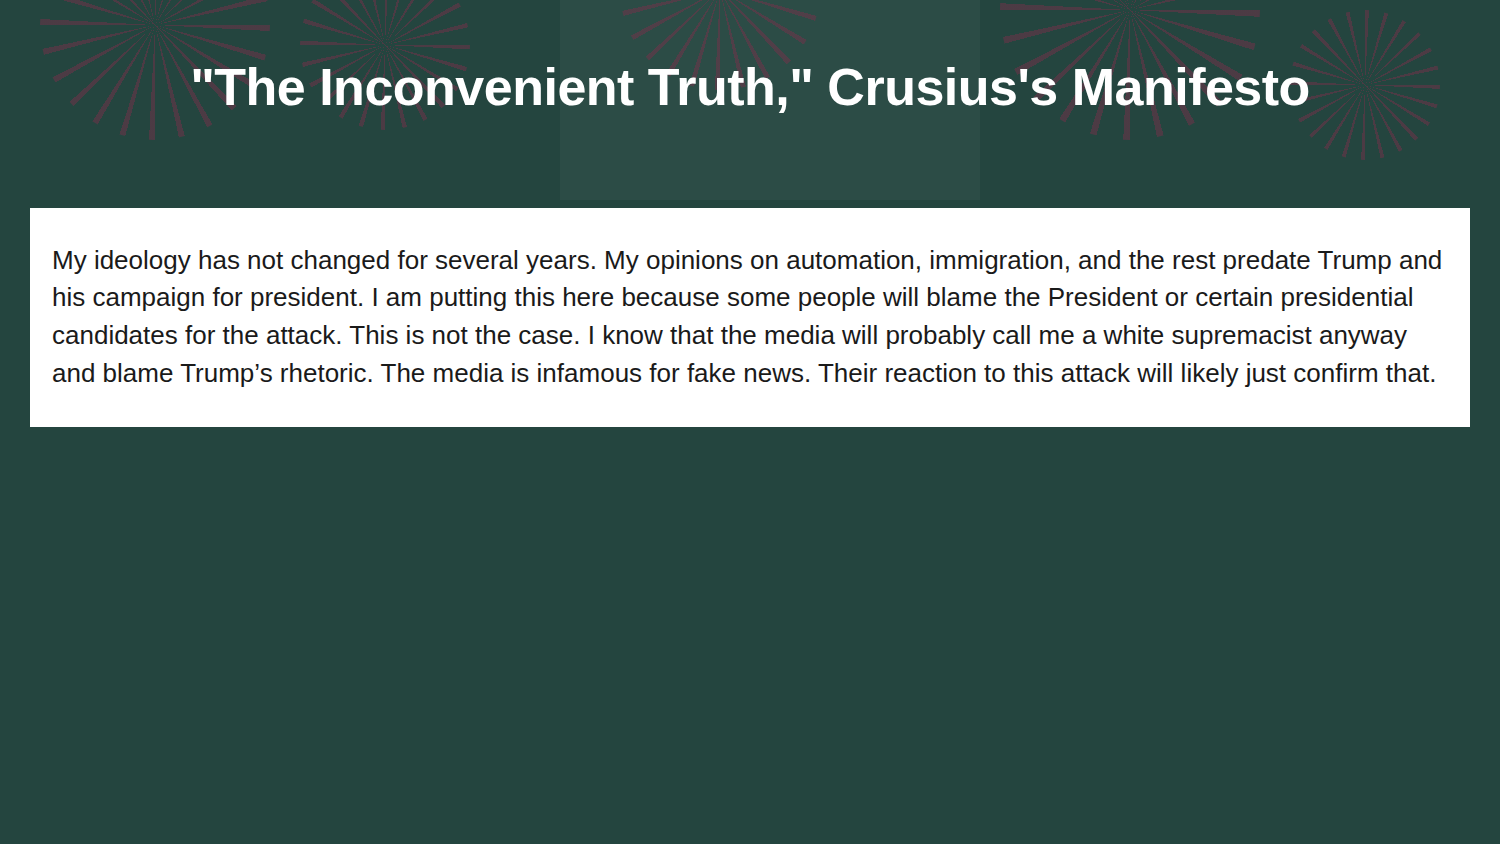"The Inconvenient Truth," Crusius's Manifesto
My ideology has not changed for several years. My opinions on automation, immigration, and the rest predate Trump and his campaign for president. I am putting this here because some people will blame the President or certain presidential candidates for the attack. This is not the case. I know that the media will probably call me a white supremacist anyway and blame Trump’s rhetoric. The media is infamous for fake news. Their reaction to this attack will likely just confirm that.